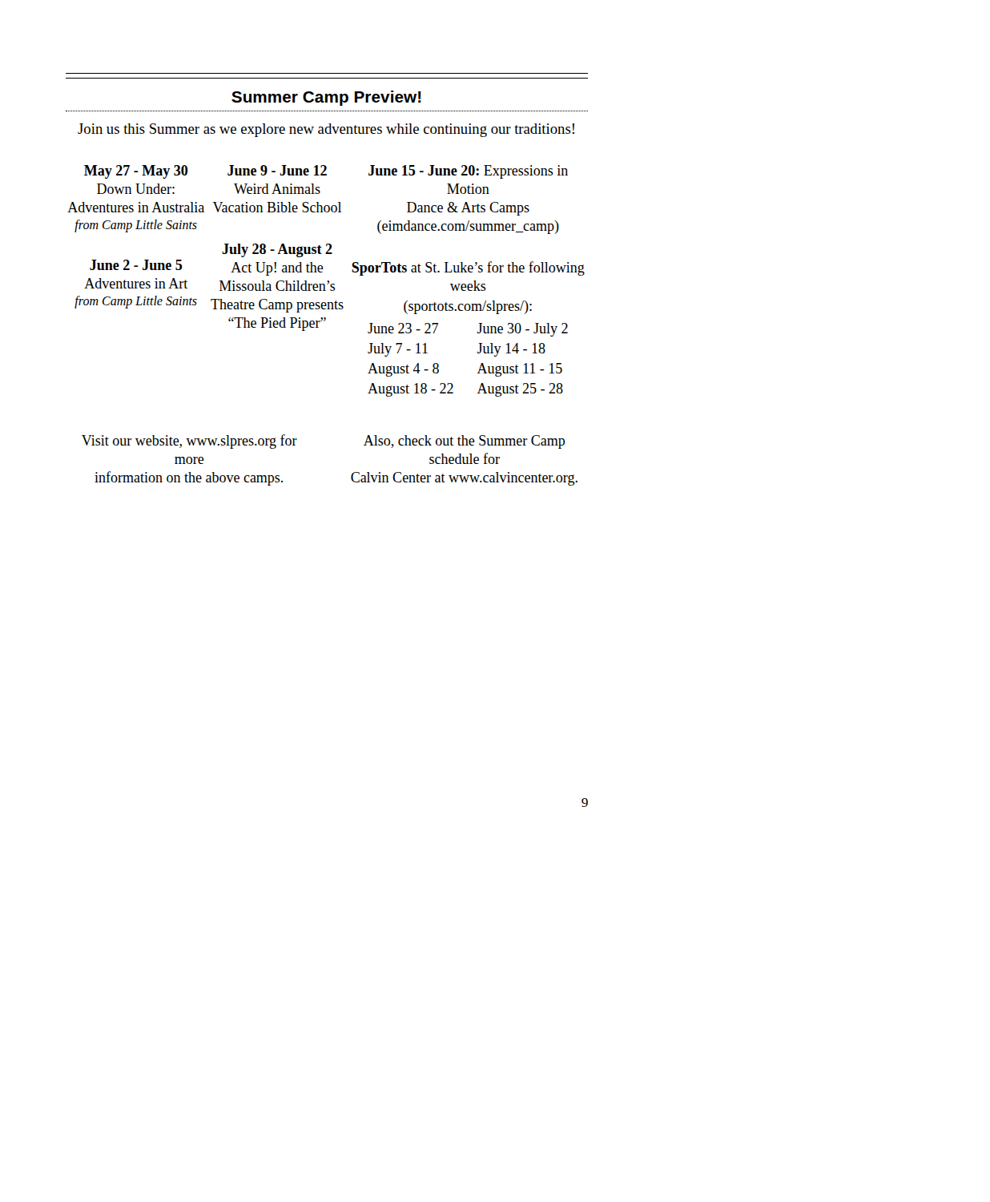Summer Camp Preview!
Join us this Summer as we explore new adventures while continuing our traditions!
| May 27 - May 30 Down Under: Adventures in Australia from Camp Little Saints June 2 - June 5 Adventures in Art from Camp Little Saints | June 9 - June 12 Weird Animals Vacation Bible School July 28 - August 2 Act Up! and the Missoula Children’s Theatre Camp presents “The Pied Piper” | June 15 - June 20: Expressions in Motion Dance & Arts Camps (eimdance.com/summer_camp) SporTots at St. Luke’s for the following weeks (sportots.com/slpres/): / June 23 - 27 / June 30 - July 2 / / July 7 - 11 / July 14 - 18 / / August 4 - 8 / August 11 - 15 / / August 18 - 22 / August 25 - 28 / |
| Visit our website, www.slpres.org for more information on the above camps. | Also, check out the Summer Camp schedule for Calvin Center at www.calvincenter.org. |
9